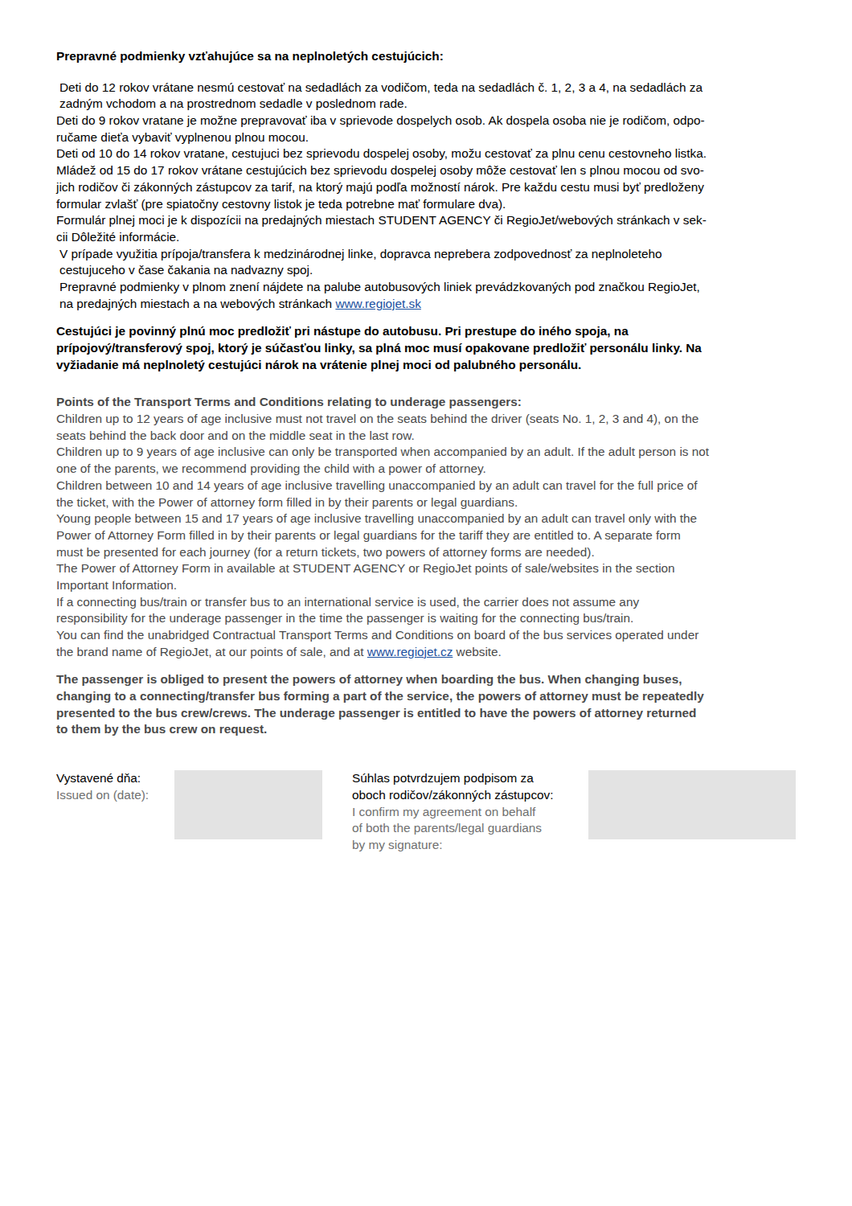Prepravné podmienky vzťahujúce sa na neplnoletých cestujúcich:
Deti do 12 rokov vrátane nesmú cestovať na sedadlách za vodičom, teda na sedadlách č. 1, 2, 3 a 4, na sedadlách za
zadným vchodom a na prostrednom sedadle v poslednom rade.
Deti do 9 rokov vratane je možne prepravovať iba v sprievode dospelych osob. Ak dospela osoba nie je rodičom, odpo-
ručame dieťa vybaviť vyplnenou plnou mocou.
Deti od 10 do 14 rokov vratane, cestujuci bez sprievodu dospelej osoby, možu cestovať za plnu cenu cestovneho listka.
Mládež od 15 do 17 rokov vrátane cestujúcich bez sprievodu dospelej osoby môže cestovať len s plnou mocou od svo-
jich rodičov či zákonných zástupcov za tarif, na ktorý majú podľa možností nárok. Pre každu cestu musi byť predloženy
formular zvlašť (pre spiatočny cestovny listok je teda potrebne mať formulare dva).
Formulár plnej moci je k dispozícii na predajných miestach STUDENT AGENCY či RegioJet/webových stránkach v sek-
cii Dôležité informácie.
V prípade využitia prípoja/transfera k medzinárodnej linke, dopravca neprebera zodpovednosť za neplnoleteho
cestujuceho v čase čakania na nadvazny spoj.
Prepravné podmienky v plnom znení nájdete na palube autobusových liniek prevádzkovaných pod značkou RegioJet,
na predajných miestach a na webových stránkach www.regiojet.sk
Cestujúci je povinný plnú moc predložiť pri nástupe do autobusu. Pri prestupe do iného spoja, na
prípojový/transferový spoj, ktorý je súčasťou linky, sa plná moc musí opakovane predložiť personálu linky. Na
vyžiadanie má neplnoletý cestujúci nárok na vrátenie plnej moci od palubného personálu.
Points of the Transport Terms and Conditions relating to underage passengers:
Children up to 12 years of age inclusive must not travel on the seats behind the driver (seats No. 1, 2, 3 and 4), on the
seats behind the back door and on the middle seat in the last row.
Children up to 9 years of age inclusive can only be transported when accompanied by an adult. If the adult person is not
one of the parents, we recommend providing the child with a power of attorney.
Children between 10 and 14 years of age inclusive travelling unaccompanied by an adult can travel for the full price of
the ticket, with the Power of attorney form filled in by their parents or legal guardians.
Young people between 15 and 17 years of age inclusive travelling unaccompanied by an adult can travel only with the
Power of Attorney Form filled in by their parents or legal guardians for the tariff they are entitled to. A separate form
must be presented for each journey (for a return tickets, two powers of attorney forms are needed).
The Power of Attorney Form in available at STUDENT AGENCY or RegioJet points of sale/websites in the section
Important Information.
If a connecting bus/train or transfer bus to an international service is used, the carrier does not assume any
responsibility for the underage passenger in the time the passenger is waiting for the connecting bus/train.
You can find the unabridged Contractual Transport Terms and Conditions on board of the bus services operated under
the brand name of RegioJet, at our points of sale, and at www.regiojet.cz website.
The passenger is obliged to present the powers of attorney when boarding the bus. When changing buses,
changing to a connecting/transfer bus forming a part of the service, the powers of attorney must be repeatedly
presented to the bus crew/crews. The underage passenger is entitled to have the powers of attorney returned
to them by the bus crew on request.
| Vystavené dňa: Issued on (date): | | | Súhlas potvrdzujem podpisom za oboch rodičov/zákonných zástupcov: I confirm my agreement on behalf of both the parents/legal guardians by my signature: | |